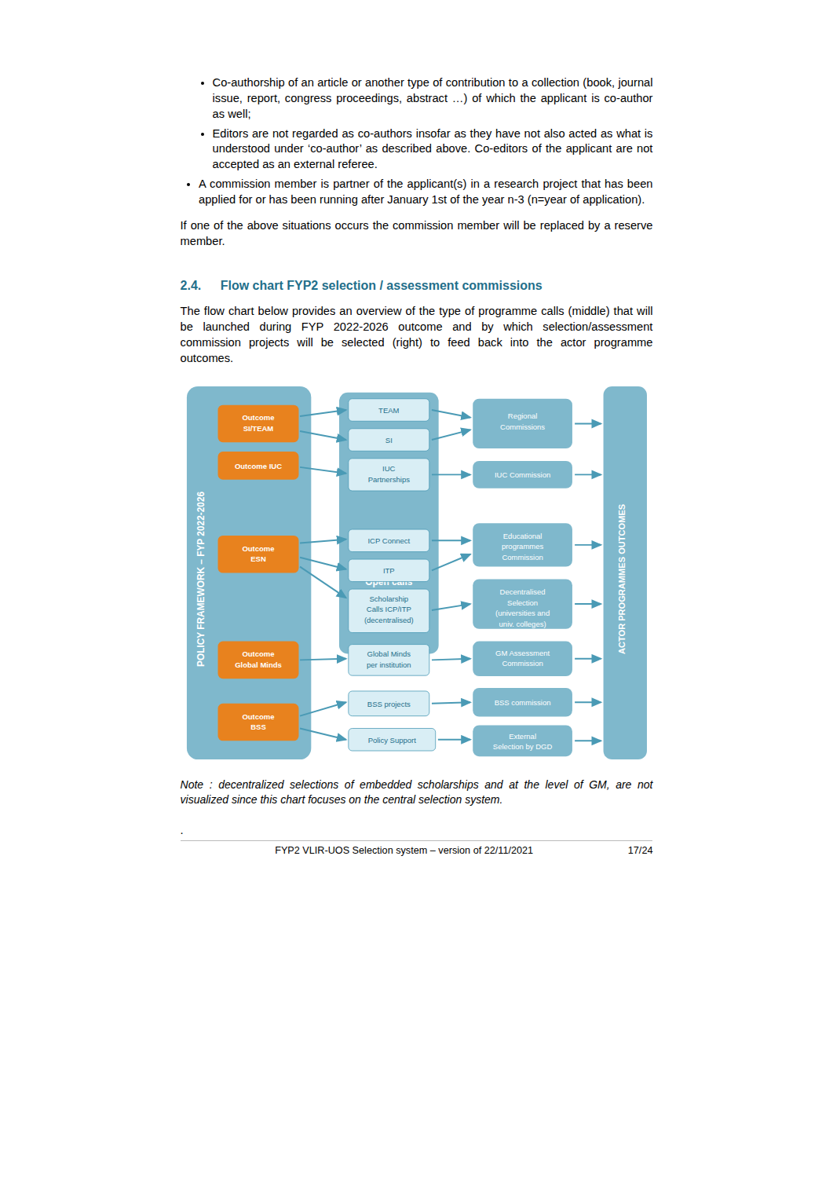Co-authorship of an article or another type of contribution to a collection (book, journal issue, report, congress proceedings, abstract …) of which the applicant is co-author as well;
Editors are not regarded as co-authors insofar as they have not also acted as what is understood under ‘co-author’ as described above. Co-editors of the applicant are not accepted as an external referee.
A commission member is partner of the applicant(s) in a research project that has been applied for or has been running after January 1st of the year n-3 (n=year of application).
If one of the above situations occurs the commission member will be replaced by a reserve member.
2.4. Flow chart FYP2 selection / assessment commissions
The flow chart below provides an overview of the type of programme calls (middle) that will be launched during FYP 2022-2026 outcome and by which selection/assessment commission projects will be selected (right) to feed back into the actor programme outcomes.
POLICY FRAMEWORK – FYP 2022-2026 Outcome SI/TEAM Outcome IUC Outcome ESN Outcome Global Minds Outcome BSS Open calls TEAM SI IUC Partnerships ICP Connect ITP Scholarship Calls ICP/ITP (decentralised) Global Minds per institution BSS projects Policy Support Regional Commissions IUC Commission Educational programmes Commission Decentralised Selection (universities and univ. colleges) GM Assessment Commission BSS commission External Selection by DGD ACTOR PROGRAMMES OUTCOMES
Note : decentralized selections of embedded scholarships and at the level of GM, are not visualized since this chart focuses on the central selection system.
.
FYP2 VLIR-UOS Selection system – version of 22/11/2021
17/24